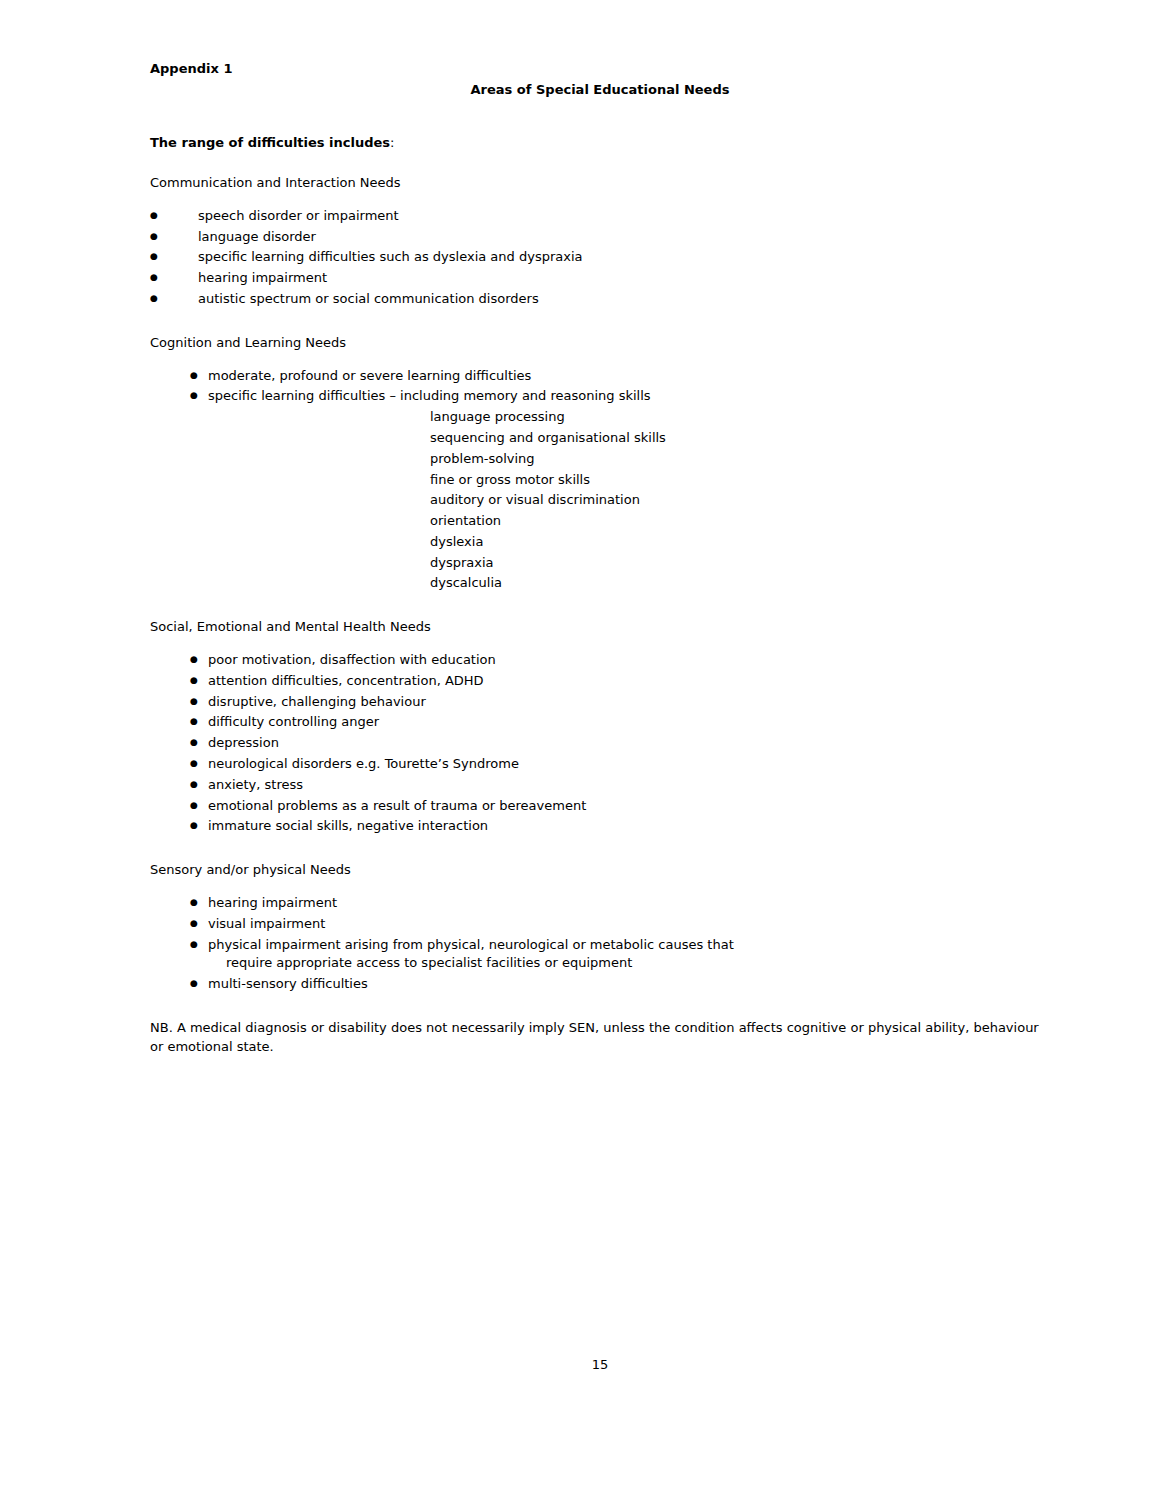Appendix 1
Areas of Special Educational Needs
The range of difficulties includes:
Communication and Interaction Needs
speech disorder or impairment
language disorder
specific learning difficulties such as dyslexia and dyspraxia
hearing impairment
autistic spectrum or social communication disorders
Cognition and Learning Needs
moderate, profound or severe learning difficulties
specific learning difficulties – including memory and reasoning skills
language processing
sequencing and organisational skills
problem-solving
fine or gross motor skills
auditory or visual discrimination
orientation
dyslexia
dyspraxia
dyscalculia
Social, Emotional and Mental Health Needs
poor motivation, disaffection with education
attention difficulties, concentration, ADHD
disruptive, challenging behaviour
difficulty controlling anger
depression
neurological disorders e.g. Tourette’s Syndrome
anxiety, stress
emotional problems as a result of trauma or bereavement
immature social skills, negative interaction
Sensory and/or physical Needs
hearing impairment
visual impairment
physical impairment arising from physical, neurological or metabolic causes that
require appropriate access to specialist facilities or equipment
multi-sensory difficulties
NB. A medical diagnosis or disability does not necessarily imply SEN, unless the condition affects cognitive or physical ability, behaviour or emotional state.
15